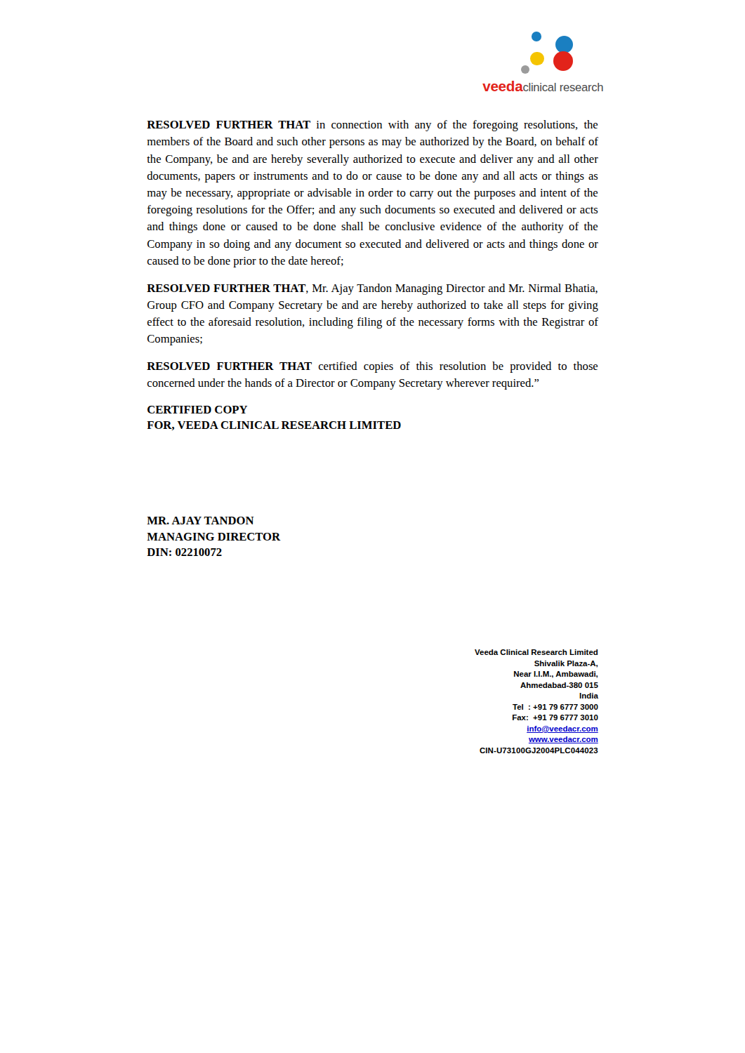veeda clinical research
RESOLVED FURTHER THAT in connection with any of the foregoing resolutions, the members of the Board and such other persons as may be authorized by the Board, on behalf of the Company, be and are hereby severally authorized to execute and deliver any and all other documents, papers or instruments and to do or cause to be done any and all acts or things as may be necessary, appropriate or advisable in order to carry out the purposes and intent of the foregoing resolutions for the Offer; and any such documents so executed and delivered or acts and things done or caused to be done shall be conclusive evidence of the authority of the Company in so doing and any document so executed and delivered or acts and things done or caused to be done prior to the date hereof;
RESOLVED FURTHER THAT, Mr. Ajay Tandon Managing Director and Mr. Nirmal Bhatia, Group CFO and Company Secretary be and are hereby authorized to take all steps for giving effect to the aforesaid resolution, including filing of the necessary forms with the Registrar of Companies;
RESOLVED FURTHER THAT certified copies of this resolution be provided to those concerned under the hands of a Director or Company Secretary wherever required.”
CERTIFIED COPY
FOR, VEEDA CLINICAL RESEARCH LIMITED
MR. AJAY TANDON
MANAGING DIRECTOR
DIN: 02210072
Veeda Clinical Research Limited
Shivalik Plaza-A,
Near I.I.M., Ambawadi,
Ahmedabad-380 015
India
Tel : +91 79 6777 3000
Fax: +91 79 6777 3010
info@veedacr.com
www.veedacr.com
CIN-U73100GJ2004PLC044023